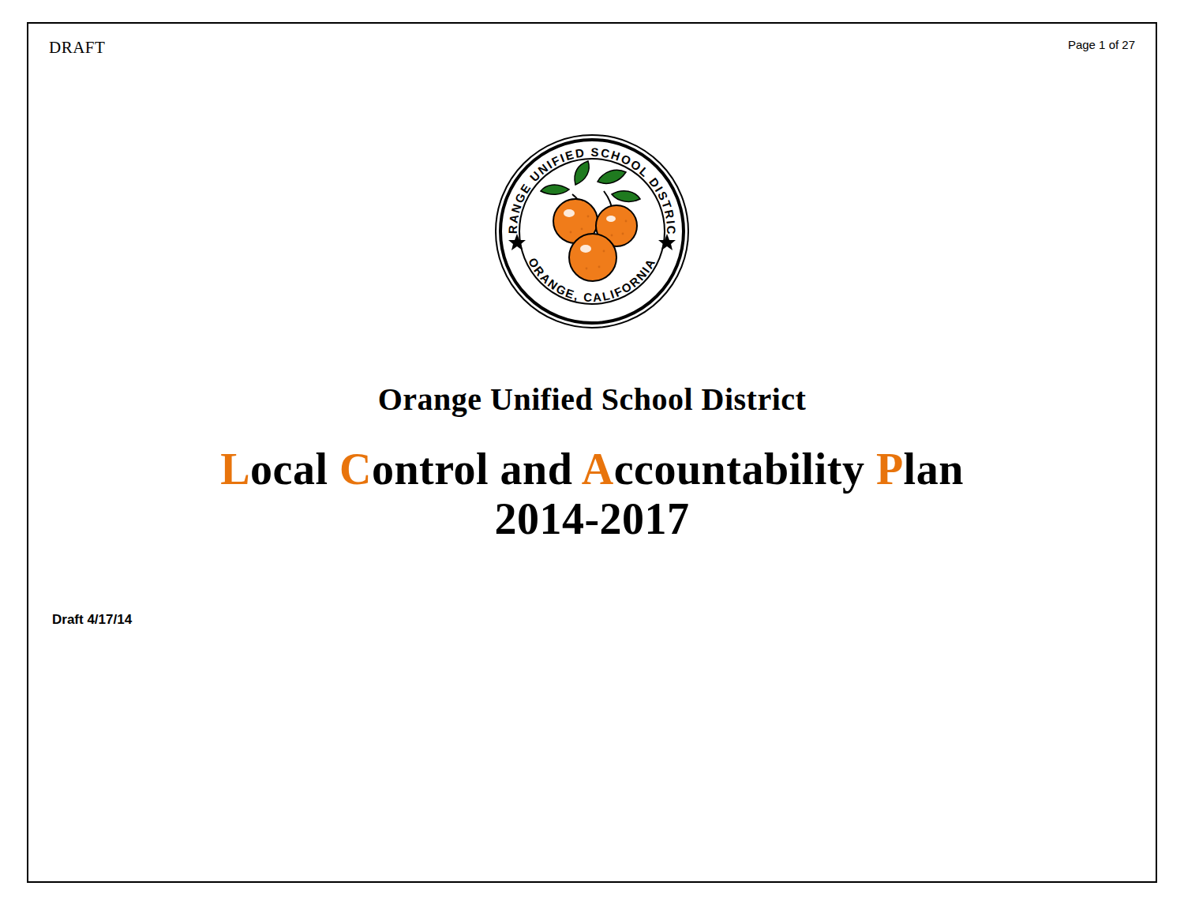DRAFT
Page 1 of 27
ORANGE UNIFIED SCHOOL DISTRICT ORANGE, CALIFORNIA
Orange Unified School District
Local Control and Accountability Plan
2014-2017
Draft 4/17/14